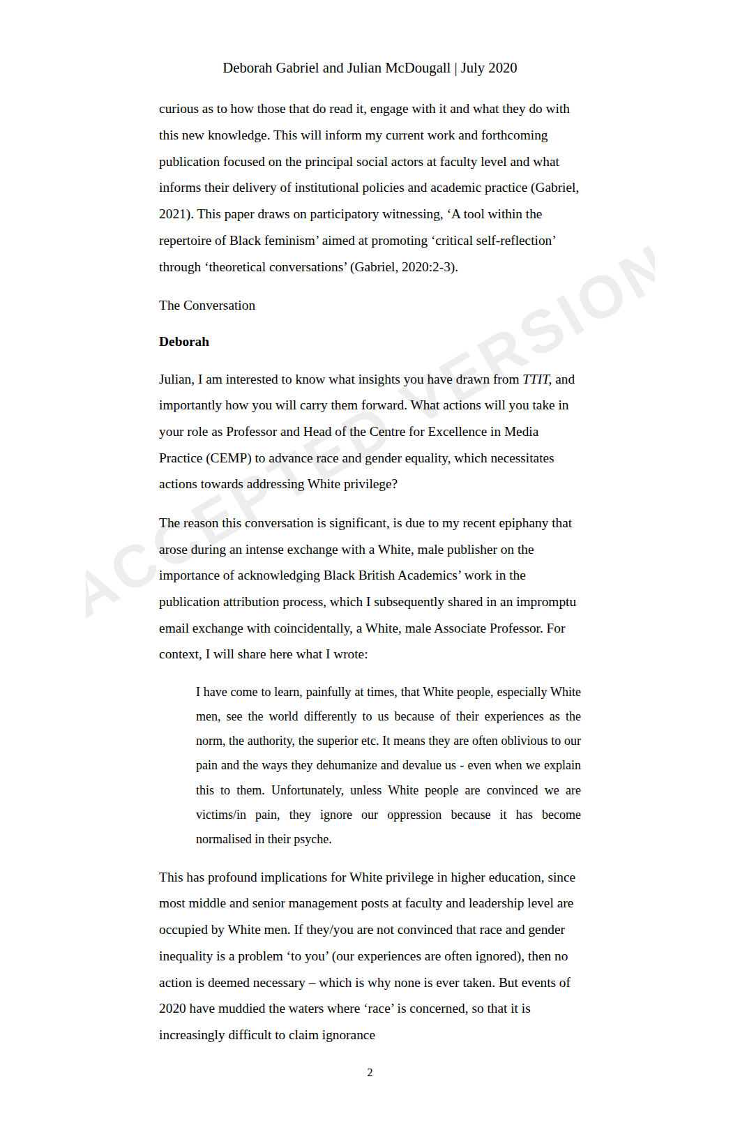ACCEPTED VERSION
Deborah Gabriel and Julian McDougall | July 2020
curious as to how those that do read it, engage with it and what they do with this new knowledge. This will inform my current work and forthcoming publication focused on the principal social actors at faculty level and what informs their delivery of institutional policies and academic practice (Gabriel, 2021). This paper draws on participatory witnessing, ‘A tool within the repertoire of Black feminism’ aimed at promoting ‘critical self-reflection’ through ‘theoretical conversations’ (Gabriel, 2020:2-3).
The Conversation
Deborah
Julian, I am interested to know what insights you have drawn from TTIT, and importantly how you will carry them forward. What actions will you take in your role as Professor and Head of the Centre for Excellence in Media Practice (CEMP) to advance race and gender equality, which necessitates actions towards addressing White privilege?
The reason this conversation is significant, is due to my recent epiphany that arose during an intense exchange with a White, male publisher on the importance of acknowledging Black British Academics’ work in the publication attribution process, which I subsequently shared in an impromptu email exchange with coincidentally, a White, male Associate Professor. For context, I will share here what I wrote:
I have come to learn, painfully at times, that White people, especially White men, see the world differently to us because of their experiences as the norm, the authority, the superior etc. It means they are often oblivious to our pain and the ways they dehumanize and devalue us - even when we explain this to them. Unfortunately, unless White people are convinced we are victims/in pain, they ignore our oppression because it has become normalised in their psyche.
This has profound implications for White privilege in higher education, since most middle and senior management posts at faculty and leadership level are occupied by White men. If they/you are not convinced that race and gender inequality is a problem ‘to you’ (our experiences are often ignored), then no action is deemed necessary – which is why none is ever taken. But events of 2020 have muddied the waters where ‘race’ is concerned, so that it is increasingly difficult to claim ignorance
2